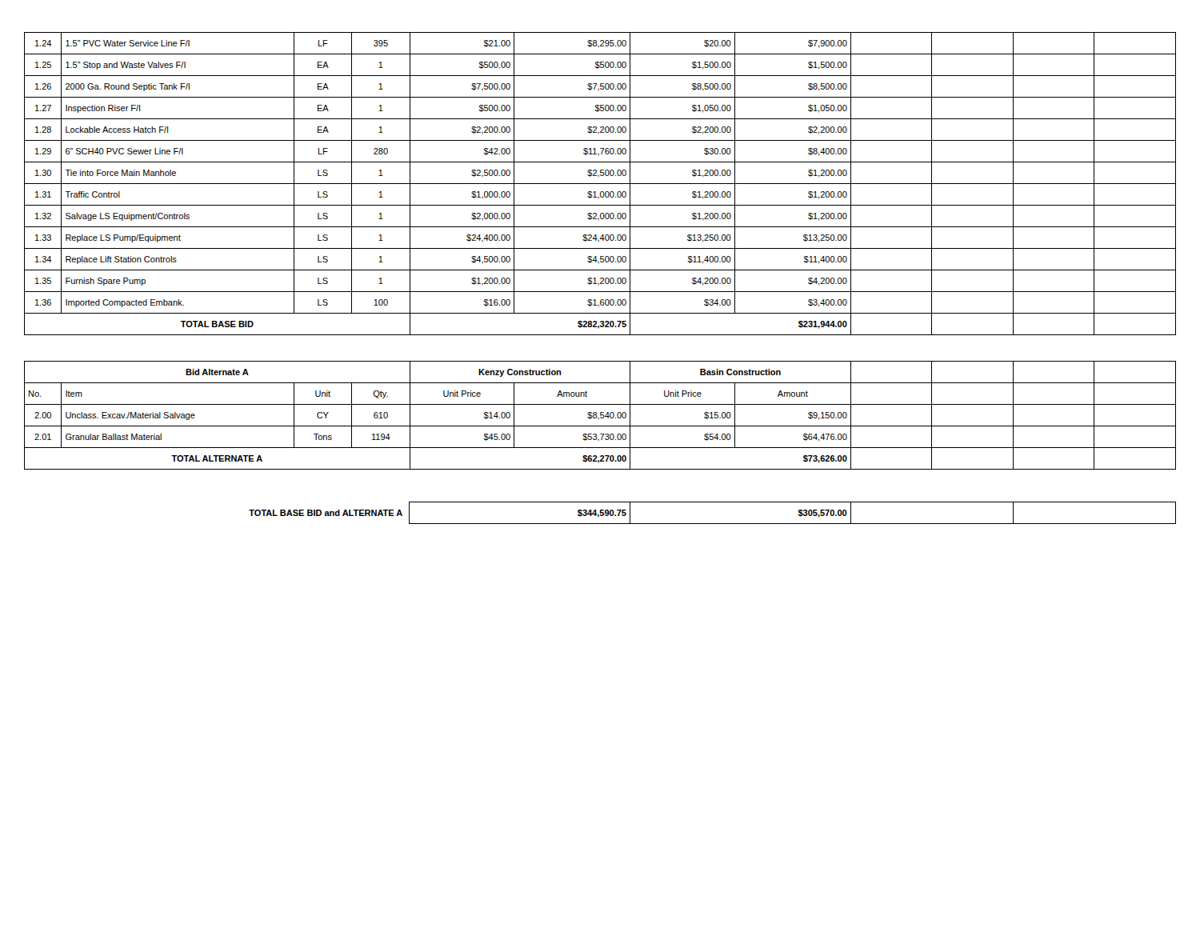| 1.24 | 1.5” PVC Water Service Line F/I | LF | 395 | $21.00 | $8,295.00 | $20.00 | $7,900.00 | | | | |
| 1.25 | 1.5” Stop and Waste Valves F/I | EA | 1 | $500.00 | $500.00 | $1,500.00 | $1,500.00 | | | | |
| 1.26 | 2000 Ga. Round Septic Tank F/I | EA | 1 | $7,500.00 | $7,500.00 | $8,500.00 | $8,500.00 | | | | |
| 1.27 | Inspection Riser F/I | EA | 1 | $500.00 | $500.00 | $1,050.00 | $1,050.00 | | | | |
| 1.28 | Lockable Access Hatch F/I | EA | 1 | $2,200.00 | $2,200.00 | $2,200.00 | $2,200.00 | | | | |
| 1.29 | 6” SCH40 PVC Sewer Line F/I | LF | 280 | $42.00 | $11,760.00 | $30.00 | $8,400.00 | | | | |
| 1.30 | Tie into Force Main Manhole | LS | 1 | $2,500.00 | $2,500.00 | $1,200.00 | $1,200.00 | | | | |
| 1.31 | Traffic Control | LS | 1 | $1,000.00 | $1,000.00 | $1,200.00 | $1,200.00 | | | | |
| 1.32 | Salvage LS Equipment/Controls | LS | 1 | $2,000.00 | $2,000.00 | $1,200.00 | $1,200.00 | | | | |
| 1.33 | Replace LS Pump/Equipment | LS | 1 | $24,400.00 | $24,400.00 | $13,250.00 | $13,250.00 | | | | |
| 1.34 | Replace Lift Station Controls | LS | 1 | $4,500.00 | $4,500.00 | $11,400.00 | $11,400.00 | | | | |
| 1.35 | Furnish Spare Pump | LS | 1 | $1,200.00 | $1,200.00 | $4,200.00 | $4,200.00 | | | | |
| 1.36 | Imported Compacted Embank. | LS | 100 | $16.00 | $1,600.00 | $34.00 | $3,400.00 | | | | |
| TOTAL BASE BID | $282,320.75 | $231,944.00 | | | | |
| Bid Alternate A | Kenzy Construction | Basin Construction | | | | |
| No. | Item | Unit | Qty. | Unit Price | Amount | Unit Price | Amount | | | | |
| 2.00 | Unclass. Excav./Material Salvage | CY | 610 | $14.00 | $8,540.00 | $15.00 | $9,150.00 | | | | |
| 2.01 | Granular Ballast Material | Tons | 1194 | $45.00 | $53,730.00 | $54.00 | $64,476.00 | | | | |
| TOTAL ALTERNATE A | $62,270.00 | $73,626.00 | | | | |
| TOTAL BASE BID and ALTERNATE A | $344,590.75 | $305,570.00 | | |